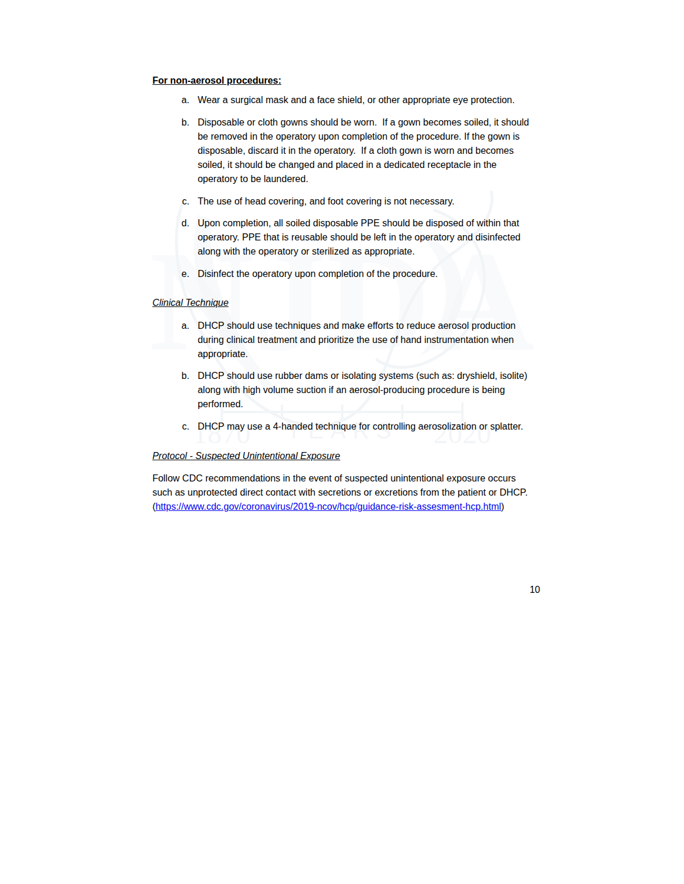NJDA 1870 2020 YEARS
For non-aerosol procedures:
Wear a surgical mask and a face shield, or other appropriate eye protection.
Disposable or cloth gowns should be worn. If a gown becomes soiled, it should be removed in the operatory upon completion of the procedure. If the gown is disposable, discard it in the operatory. If a cloth gown is worn and becomes soiled, it should be changed and placed in a dedicated receptacle in the operatory to be laundered.
The use of head covering, and foot covering is not necessary.
Upon completion, all soiled disposable PPE should be disposed of within that operatory. PPE that is reusable should be left in the operatory and disinfected along with the operatory or sterilized as appropriate.
Disinfect the operatory upon completion of the procedure.
Clinical Technique
DHCP should use techniques and make efforts to reduce aerosol production during clinical treatment and prioritize the use of hand instrumentation when appropriate.
DHCP should use rubber dams or isolating systems (such as: dryshield, isolite) along with high volume suction if an aerosol-producing procedure is being performed.
DHCP may use a 4-handed technique for controlling aerosolization or splatter.
Protocol - Suspected Unintentional Exposure
Follow CDC recommendations in the event of suspected unintentional exposure occurs such as unprotected direct contact with secretions or excretions from the patient or DHCP. (https://www.cdc.gov/coronavirus/2019-ncov/hcp/guidance-risk-assesment-hcp.html)
10